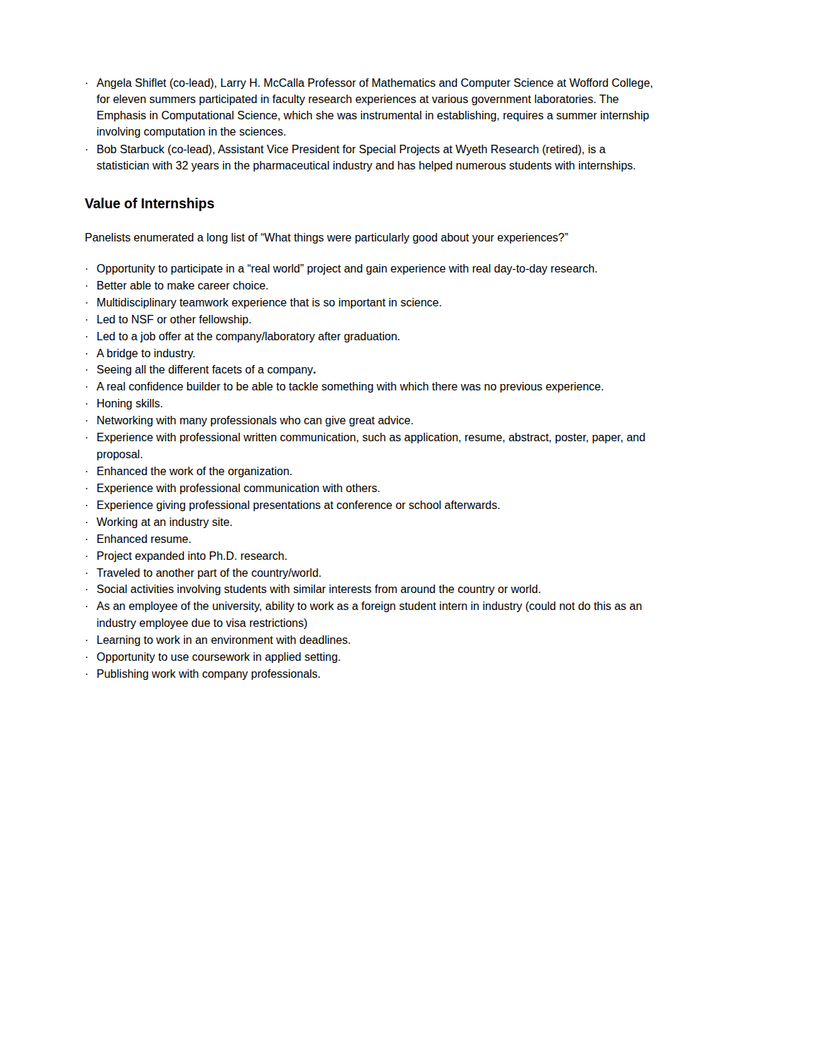Angela Shiflet (co-lead), Larry H. McCalla Professor of Mathematics and Computer Science at Wofford College, for eleven summers participated in faculty research experiences at various government laboratories. The Emphasis in Computational Science, which she was instrumental in establishing, requires a summer internship involving computation in the sciences.
Bob Starbuck (co-lead), Assistant Vice President for Special Projects at Wyeth Research (retired), is a statistician with 32 years in the pharmaceutical industry and has helped numerous students with internships.
Value of Internships
Panelists enumerated a long list of “What things were particularly good about your experiences?”
Opportunity to participate in a “real world” project and gain experience with real day-to-day research.
Better able to make career choice.
Multidisciplinary teamwork experience that is so important in science.
Led to NSF or other fellowship.
Led to a job offer at the company/laboratory after graduation.
A bridge to industry.
Seeing all the different facets of a company.
A real confidence builder to be able to tackle something with which there was no previous experience.
Honing skills.
Networking with many professionals who can give great advice.
Experience with professional written communication, such as application, resume, abstract, poster, paper, and proposal.
Enhanced the work of the organization.
Experience with professional communication with others.
Experience giving professional presentations at conference or school afterwards.
Working at an industry site.
Enhanced resume.
Project expanded into Ph.D. research.
Traveled to another part of the country/world.
Social activities involving students with similar interests from around the country or world.
As an employee of the university, ability to work as a foreign student intern in industry (could not do this as an industry employee due to visa restrictions)
Learning to work in an environment with deadlines.
Opportunity to use coursework in applied setting.
Publishing work with company professionals.